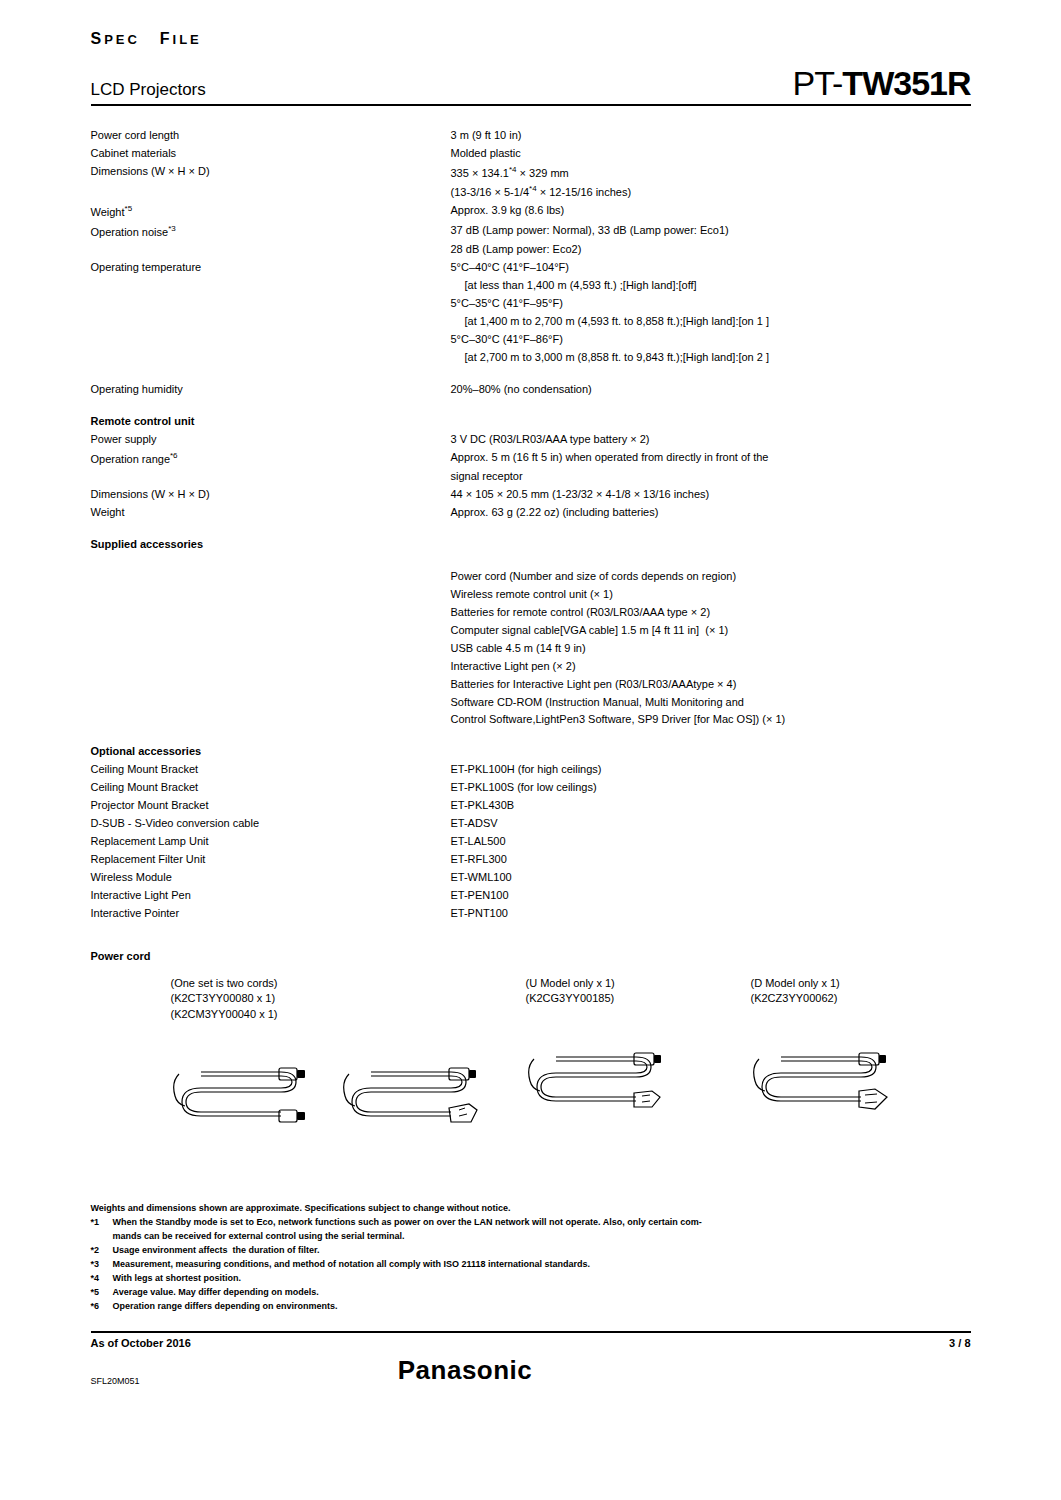SPEC FILE
LCD Projectors
PT-TW351R
| Power cord length | 3 m (9 ft 10 in) |
| Cabinet materials | Molded plastic |
| Dimensions (W × H × D) | 335 × 134.1 *4 × 329 mm |
| | (13-3/16 × 5-1/4 *4 × 12-15/16 inches) |
| Weight *5 | Approx. 3.9 kg (8.6 lbs) |
| Operation noise *3 | 37 dB (Lamp power: Normal), 33 dB (Lamp power: Eco1) |
| | 28 dB (Lamp power: Eco2) |
| Operating temperature | 5°C–40°C (41°F–104°F) |
| | [at less than 1,400 m (4,593 ft.) ;[High land]:[off] |
| | 5°C–35°C (41°F–95°F) |
| | [at 1,400 m to 2,700 m (4,593 ft. to 8,858 ft.);[High land]:[on 1 ] |
| | 5°C–30°C (41°F–86°F) |
| | [at 2,700 m to 3,000 m (8,858 ft. to 9,843 ft.);[High land]:[on 2 ] |
| Operating humidity | 20%–80% (no condensation) |
| Remote control unit | |
| Power supply | 3 V DC (R03/LR03/AAA type battery × 2) |
| Operation range *6 | Approx. 5 m (16 ft 5 in) when operated from directly in front of the |
| | signal receptor |
| Dimensions (W × H × D) | 44 × 105 × 20.5 mm (1-23/32 × 4-1/8 × 13/16 inches) |
| Weight | Approx. 63 g (2.22 oz) (including batteries) |
| Supplied accessories | |
| | Power cord (Number and size of cords depends on region) |
| | Wireless remote control unit (× 1) |
| | Batteries for remote control (R03/LR03/AAA type × 2) |
| | Computer signal cable[VGA cable] 1.5 m [4 ft 11 in] (× 1) |
| | USB cable 4.5 m (14 ft 9 in) |
| | Interactive Light pen (× 2) |
| | Batteries for Interactive Light pen (R03/LR03/AAAtype × 4) |
| | Software CD-ROM (Instruction Manual, Multi Monitoring and |
| | Control Software,LightPen3 Software, SP9 Driver [for Mac OS]) (× 1) |
| Optional accessories | |
| Ceiling Mount Bracket | ET-PKL100H (for high ceilings) |
| Ceiling Mount Bracket | ET-PKL100S (for low ceilings) |
| Projector Mount Bracket | ET-PKL430B |
| D-SUB - S-Video conversion cable | ET-ADSV |
| Replacement Lamp Unit | ET-LAL500 |
| Replacement Filter Unit | ET-RFL300 |
| Wireless Module | ET-WML100 |
| Interactive Light Pen | ET-PEN100 |
| Interactive Pointer | ET-PNT100 |
Power cord
(One set is two cords)
(K2CT3YY00080 x 1)
(K2CM3YY00040 x 1)
(U Model only x 1)
(K2CG3YY00185)
(D Model only x 1)
(K2CZ3YY00062)
Weights and dimensions shown are approximate. Specifications subject to change without notice.
*1
When the Standby mode is set to Eco, network functions such as power on over the LAN network will not operate. Also, only certain com- mands can be received for external control using the serial terminal.
*2
Usage environment affects the duration of filter.
*3
Measurement, measuring conditions, and method of notation all comply with ISO 21118 international standards.
*4
With legs at shortest position.
*5
Average value. May differ depending on models.
*6
Operation range differs depending on environments.
As of October 2016
3 / 8
SFL20M051
Panasonic